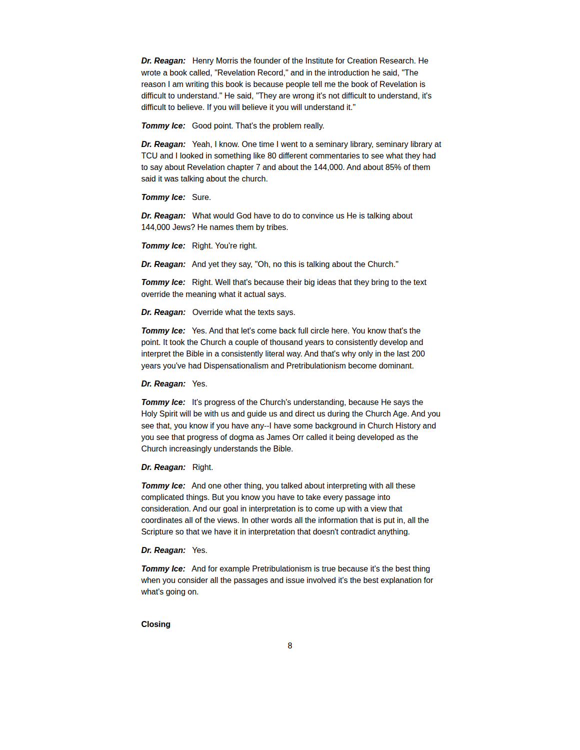Dr. Reagan: Henry Morris the founder of the Institute for Creation Research. He wrote a book called, "Revelation Record," and in the introduction he said, "The reason I am writing this book is because people tell me the book of Revelation is difficult to understand." He said, "They are wrong it's not difficult to understand, it's difficult to believe. If you will believe it you will understand it."
Tommy Ice: Good point. That's the problem really.
Dr. Reagan: Yeah, I know. One time I went to a seminary library, seminary library at TCU and I looked in something like 80 different commentaries to see what they had to say about Revelation chapter 7 and about the 144,000. And about 85% of them said it was talking about the church.
Tommy Ice: Sure.
Dr. Reagan: What would God have to do to convince us He is talking about 144,000 Jews? He names them by tribes.
Tommy Ice: Right. You're right.
Dr. Reagan: And yet they say, "Oh, no this is talking about the Church."
Tommy Ice: Right. Well that's because their big ideas that they bring to the text override the meaning what it actual says.
Dr. Reagan: Override what the texts says.
Tommy Ice: Yes. And that let's come back full circle here. You know that's the point. It took the Church a couple of thousand years to consistently develop and interpret the Bible in a consistently literal way. And that's why only in the last 200 years you've had Dispensationalism and Pretribulationism become dominant.
Dr. Reagan: Yes.
Tommy Ice: It's progress of the Church's understanding, because He says the Holy Spirit will be with us and guide us and direct us during the Church Age. And you see that, you know if you have any--I have some background in Church History and you see that progress of dogma as James Orr called it being developed as the Church increasingly understands the Bible.
Dr. Reagan: Right.
Tommy Ice: And one other thing, you talked about interpreting with all these complicated things. But you know you have to take every passage into consideration. And our goal in interpretation is to come up with a view that coordinates all of the views. In other words all the information that is put in, all the Scripture so that we have it in interpretation that doesn't contradict anything.
Dr. Reagan: Yes.
Tommy Ice: And for example Pretribulationism is true because it's the best thing when you consider all the passages and issue involved it's the best explanation for what's going on.
Closing
8